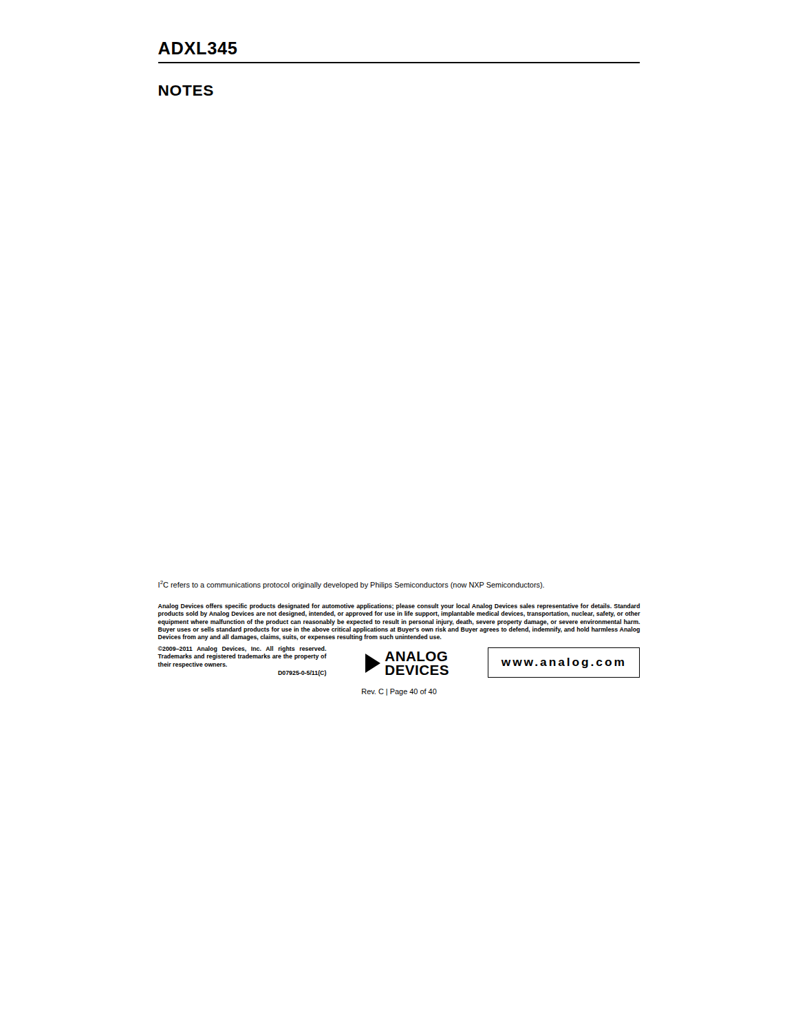ADXL345
NOTES
I2C refers to a communications protocol originally developed by Philips Semiconductors (now NXP Semiconductors).
Analog Devices offers specific products designated for automotive applications; please consult your local Analog Devices sales representative for details. Standard products sold by Analog Devices are not designed, intended, or approved for use in life support, implantable medical devices, transportation, nuclear, safety, or other equipment where malfunction of the product can reasonably be expected to result in personal injury, death, severe property damage, or severe environmental harm. Buyer uses or sells standard products for use in the above critical applications at Buyer's own risk and Buyer agrees to defend, indemnify, and hold harmless Analog Devices from any and all damages, claims, suits, or expenses resulting from such unintended use.
©2009–2011 Analog Devices, Inc. All rights reserved. Trademarks and registered trademarks are the property of their respective owners. D07925-0-5/11(C)
ANALOG
DEVICES
www.analog.com
Rev. C | Page 40 of 40